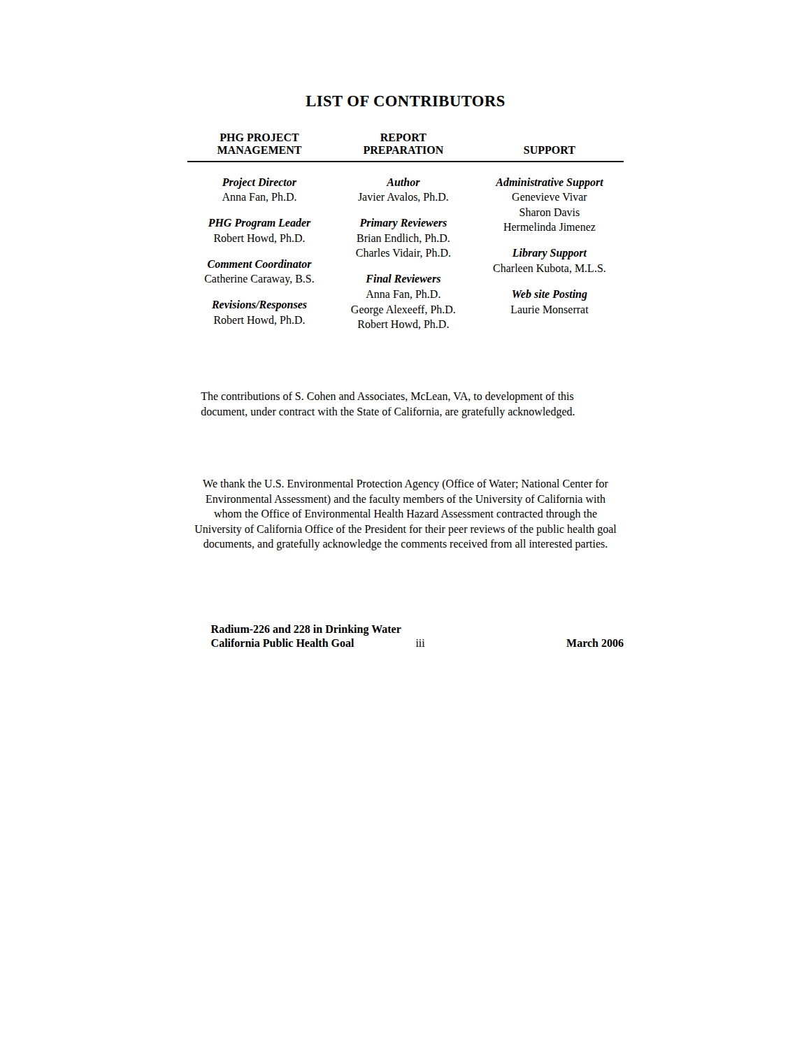LIST OF CONTRIBUTORS
| PHG PROJECT MANAGEMENT | REPORT PREPARATION | SUPPORT |
| --- | --- | --- |
| Project Director Anna Fan, Ph.D. PHG Program Leader Robert Howd, Ph.D. Comment Coordinator Catherine Caraway, B.S. Revisions/Responses Robert Howd, Ph.D. | Author Javier Avalos, Ph.D. Primary Reviewers Brian Endlich, Ph.D. Charles Vidair, Ph.D. Final Reviewers Anna Fan, Ph.D. George Alexeeff, Ph.D. Robert Howd, Ph.D. | Administrative Support Genevieve Vivar Sharon Davis Hermelinda Jimenez Library Support Charleen Kubota, M.L.S. Web site Posting Laurie Monserrat |
The contributions of S. Cohen and Associates, McLean, VA, to development of this document, under contract with the State of California, are gratefully acknowledged.
We thank the U.S. Environmental Protection Agency (Office of Water; National Center for Environmental Assessment) and the faculty members of the University of California with whom the Office of Environmental Health Hazard Assessment contracted through the University of California Office of the President for their peer reviews of the public health goal documents, and gratefully acknowledge the comments received from all interested parties.
Radium-226 and 228 in Drinking Water California Public Health Goal iii March 2006